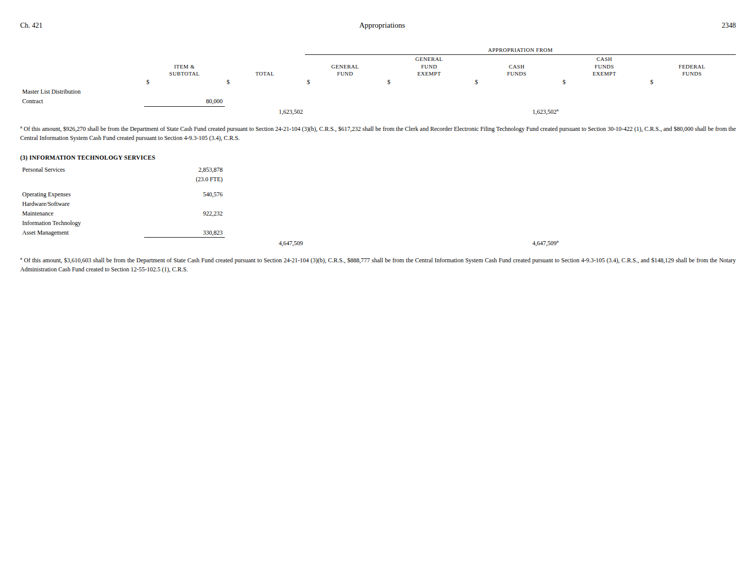Ch. 421
Appropriations
2348
| | | | APPROPRIATION FROM |
| | ITEM & SUBTOTAL | TOTAL | GENERAL FUND | GENERAL FUND EXEMPT | CASH FUNDS | CASH FUNDS EXEMPT | FEDERAL FUNDS |
| | $ | $ | $ | $ | $ | $ | $ |
| Master List Distribution | | | | | | | |
| Contract | 80,000 | | | | | | |
| | | 1,623,502 | | | 1,623,502 a | | |
a Of this amount, $926,270 shall be from the Department of State Cash Fund created pursuant to Section 24-21-104 (3)(b), C.R.S., $617,232 shall be from the Clerk and Recorder Electronic Filing Technology Fund created pursuant to Section 30-10-422 (1), C.R.S., and $80,000 shall be from the Central Information System Cash Fund created pursuant to Section 4-9.3-105 (3.4), C.R.S.
(3) INFORMATION TECHNOLOGY SERVICES
| Personal Services | 2,853,878 | | | | | | |
| | (23.0 FTE) | | | | | | |
| Operating Expenses | 540,576 | | | | | | |
| Hardware/Software | | | | | | | |
| Maintenance | 922,232 | | | | | | |
| Information Technology | | | | | | | |
| Asset Management | 330,823 | | | | | | |
| | | 4,647,509 | | | 4,647,509 a | | |
a Of this amount, $3,610,603 shall be from the Department of State Cash Fund created pursuant to Section 24-21-104 (3)(b), C.R.S., $888,777 shall be from the Central Information System Cash Fund created pursuant to Section 4-9.3-105 (3.4), C.R.S., and $148,129 shall be from the Notary Administration Cash Fund created to Section 12-55-102.5 (1), C.R.S.